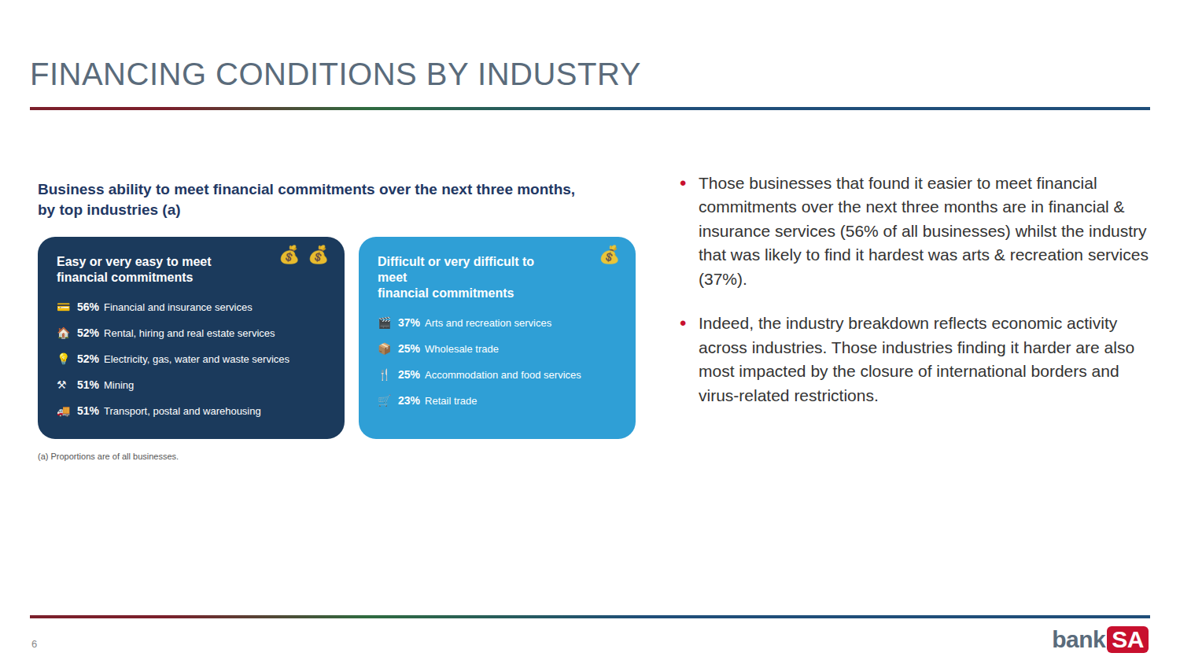Financing conditions by industry
Business ability to meet financial commitments over the next three months,
by top industries (a)
💰 💰
Easy or very easy to meet
financial commitments
💳56% Financial and insurance services
🏠52% Rental, hiring and real estate services
💡52% Electricity, gas, water and waste services
⚒51% Mining
🚚51% Transport, postal and warehousing
💰
Difficult or very difficult to meet
financial commitments
🎬37% Arts and recreation services
📦25% Wholesale trade
🍴25% Accommodation and food services
🛒23% Retail trade
(a) Proportions are of all businesses.
Those businesses that found it easier to meet financial commitments over the next three months are in financial & insurance services (56% of all businesses) whilst the industry that was likely to find it hardest was arts & recreation services (37%).
Indeed, the industry breakdown reflects economic activity across industries. Those industries finding it harder are also most impacted by the closure of international borders and virus-related restrictions.
6
bankSA